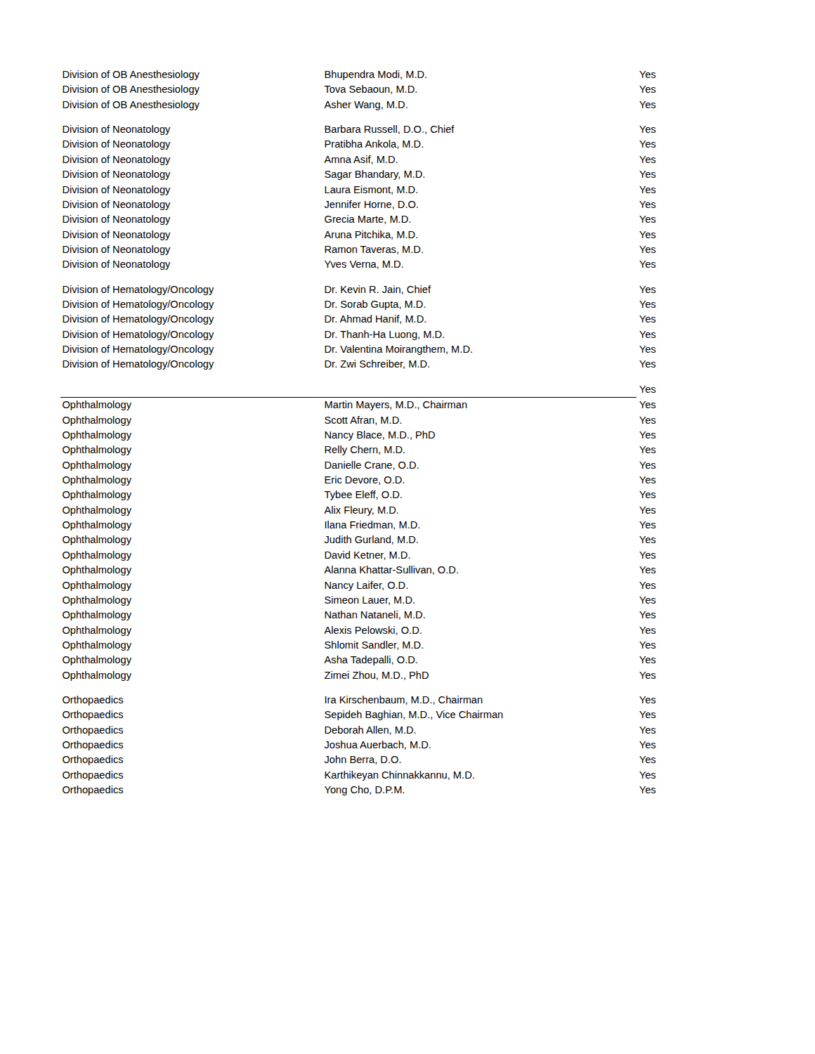| Division of OB Anesthesiology | Bhupendra Modi, M.D. | Yes |
| Division of OB Anesthesiology | Tova Sebaoun, M.D. | Yes |
| Division of OB Anesthesiology | Asher Wang, M.D. | Yes |
| Division of Neonatology | Barbara Russell, D.O., Chief | Yes |
| Division of Neonatology | Pratibha Ankola, M.D. | Yes |
| Division of Neonatology | Amna Asif, M.D. | Yes |
| Division of Neonatology | Sagar Bhandary, M.D. | Yes |
| Division of Neonatology | Laura Eismont, M.D. | Yes |
| Division of Neonatology | Jennifer Horne, D.O. | Yes |
| Division of Neonatology | Grecia Marte, M.D. | Yes |
| Division of Neonatology | Aruna Pitchika, M.D. | Yes |
| Division of Neonatology | Ramon Taveras, M.D. | Yes |
| Division of Neonatology | Yves Verna, M.D. | Yes |
| Division of Hematology/Oncology | Dr. Kevin R. Jain, Chief | Yes |
| Division of Hematology/Oncology | Dr. Sorab Gupta, M.D. | Yes |
| Division of Hematology/Oncology | Dr. Ahmad Hanif, M.D. | Yes |
| Division of Hematology/Oncology | Dr. Thanh-Ha Luong, M.D. | Yes |
| Division of Hematology/Oncology | Dr. Valentina Moirangthem, M.D. | Yes |
| Division of Hematology/Oncology | Dr. Zwi Schreiber, M.D. | Yes |
| | | Yes |
| Ophthalmology | Martin Mayers, M.D., Chairman | Yes |
| Ophthalmology | Scott Afran, M.D. | Yes |
| Ophthalmology | Nancy Blace, M.D., PhD | Yes |
| Ophthalmology | Relly Chern, M.D. | Yes |
| Ophthalmology | Danielle Crane, O.D. | Yes |
| Ophthalmology | Eric Devore, O.D. | Yes |
| Ophthalmology | Tybee Eleff, O.D. | Yes |
| Ophthalmology | Alix Fleury, M.D. | Yes |
| Ophthalmology | Ilana Friedman, M.D. | Yes |
| Ophthalmology | Judith Gurland, M.D. | Yes |
| Ophthalmology | David Ketner, M.D. | Yes |
| Ophthalmology | Alanna Khattar-Sullivan, O.D. | Yes |
| Ophthalmology | Nancy Laifer, O.D. | Yes |
| Ophthalmology | Simeon Lauer, M.D. | Yes |
| Ophthalmology | Nathan Nataneli, M.D. | Yes |
| Ophthalmology | Alexis Pelowski, O.D. | Yes |
| Ophthalmology | Shlomit Sandler, M.D. | Yes |
| Ophthalmology | Asha Tadepalli, O.D. | Yes |
| Ophthalmology | Zimei Zhou, M.D., PhD | Yes |
| Orthopaedics | Ira Kirschenbaum, M.D., Chairman | Yes |
| Orthopaedics | Sepideh Baghian, M.D., Vice Chairman | Yes |
| Orthopaedics | Deborah Allen, M.D. | Yes |
| Orthopaedics | Joshua Auerbach, M.D. | Yes |
| Orthopaedics | John Berra, D.O. | Yes |
| Orthopaedics | Karthikeyan Chinnakkannu, M.D. | Yes |
| Orthopaedics | Yong Cho, D.P.M. | Yes |